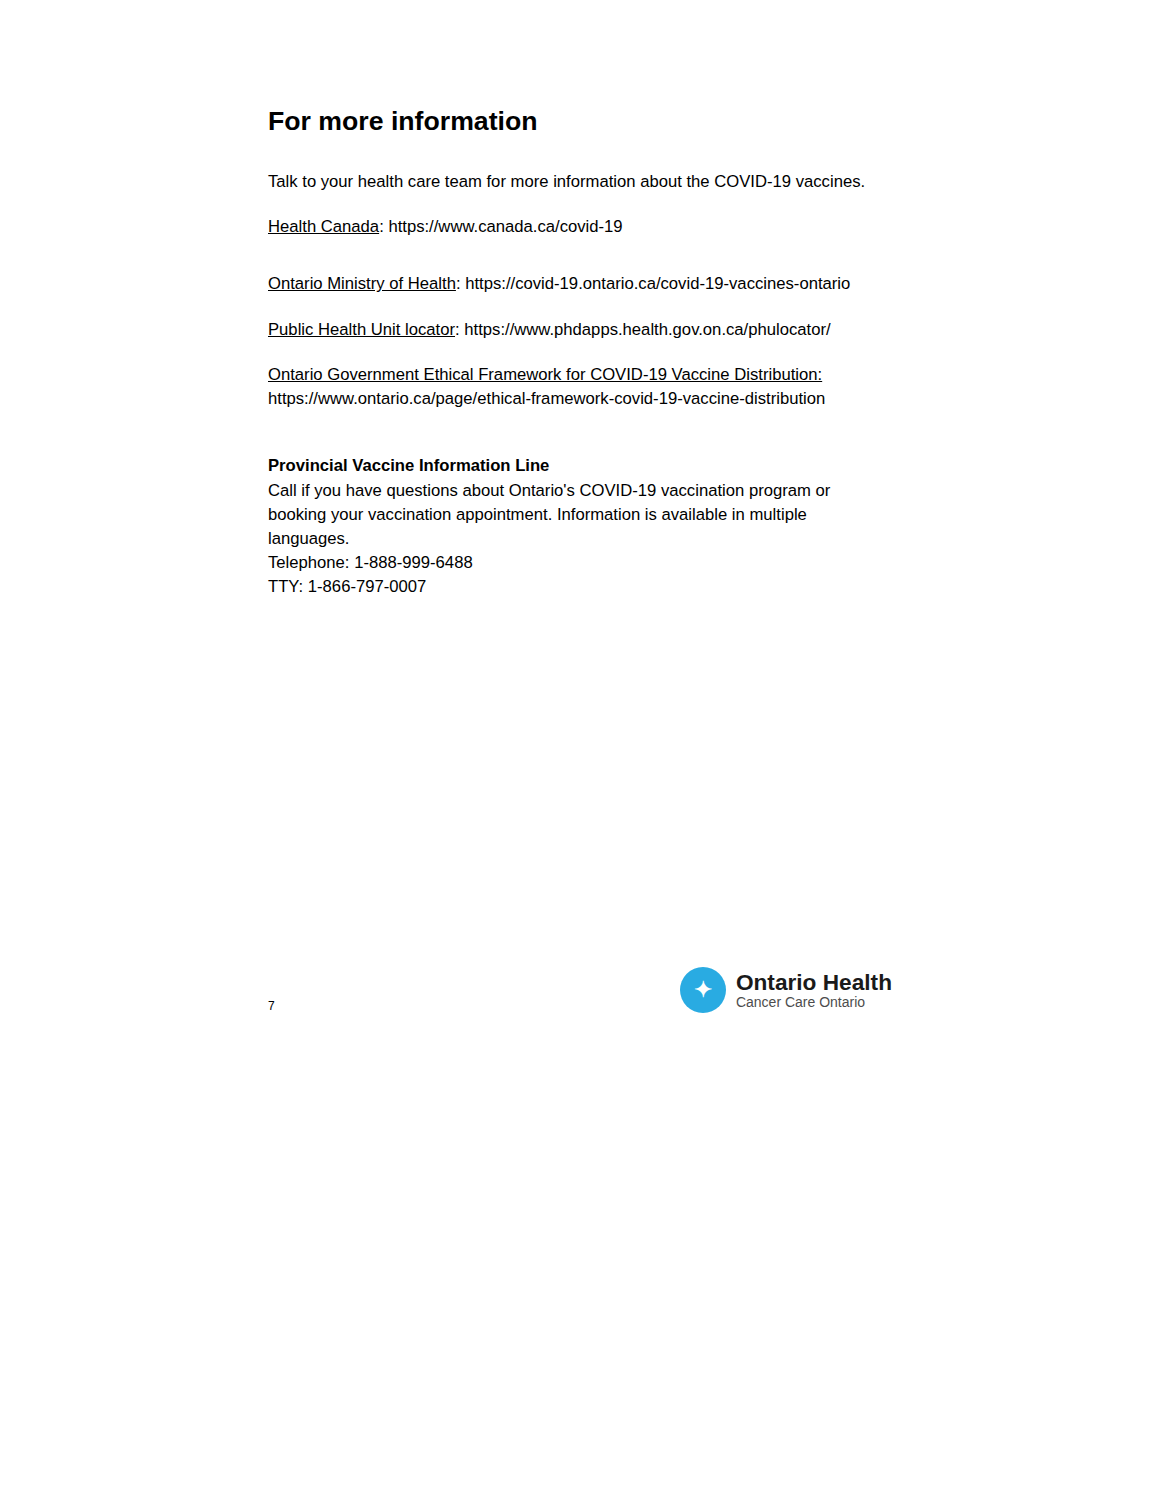For more information
Talk to your health care team for more information about the COVID-19 vaccines.
Health Canada: https://www.canada.ca/covid-19
Ontario Ministry of Health: https://covid-19.ontario.ca/covid-19-vaccines-ontario
Public Health Unit locator: https://www.phdapps.health.gov.on.ca/phulocator/
Ontario Government Ethical Framework for COVID-19 Vaccine Distribution:
https://www.ontario.ca/page/ethical-framework-covid-19-vaccine-distribution
Provincial Vaccine Information Line
Call if you have questions about Ontario's COVID-19 vaccination program or booking your vaccination appointment. Information is available in multiple languages.
Telephone: 1-888-999-6488
TTY: 1-866-797-0007
7
✦
Ontario Health
Cancer Care Ontario